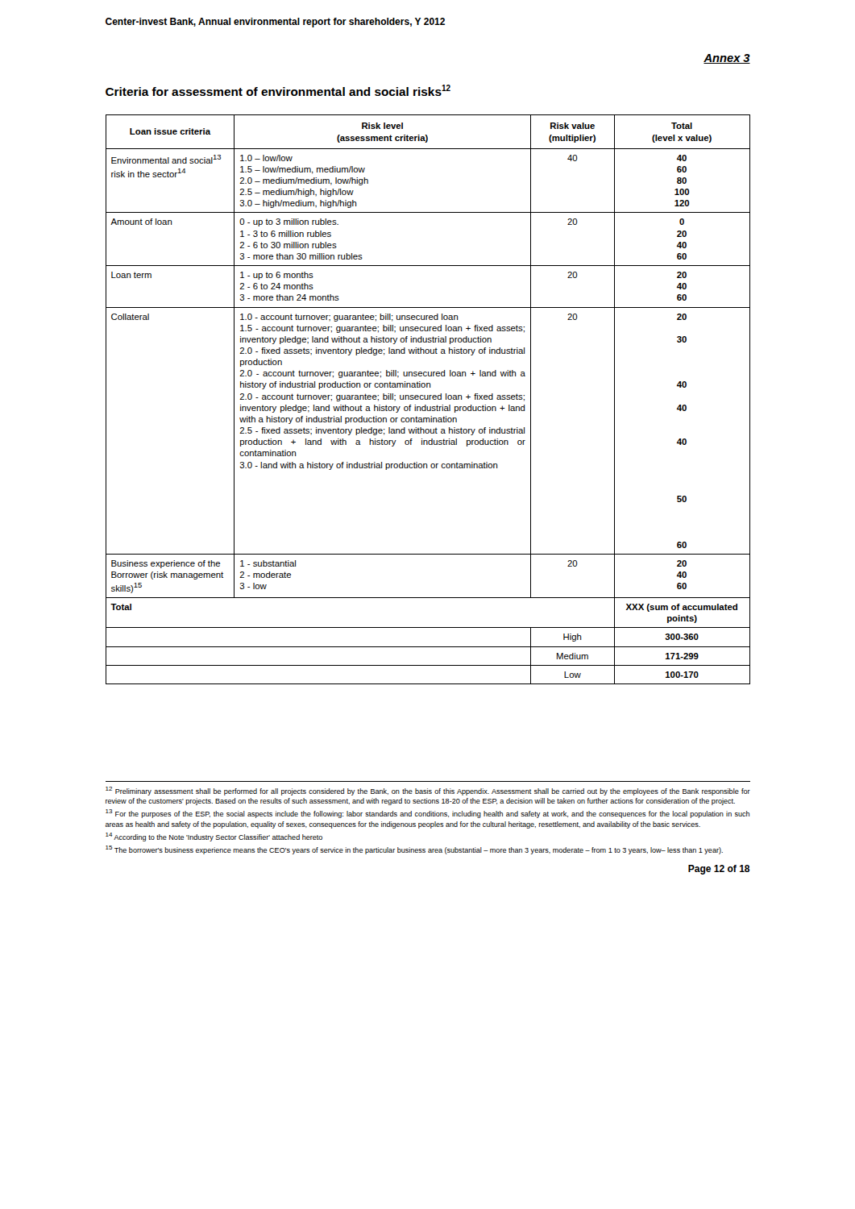Center-invest Bank, Annual environmental report for shareholders, Y 2012
Annex 3
Criteria for assessment of environmental and social risks12
| Loan issue criteria | Risk level (assessment criteria) | Risk value (multiplier) | Total (level x value) |
| --- | --- | --- | --- |
| Environmental and social 13 risk in the sector 14 | 1.0 – low/low 1.5 – low/medium, medium/low 2.0 – medium/medium, low/high 2.5 – medium/high, high/low 3.0 – high/medium, high/high | 40 | 40 60 80 100 120 |
| Amount of loan | 0 - up to 3 million rubles. 1 - 3 to 6 million rubles 2 - 6 to 30 million rubles 3 - more than 30 million rubles | 20 | 0 20 40 60 |
| Loan term | 1 - up to 6 months 2 - 6 to 24 months 3 - more than 24 months | 20 | 20 40 60 |
| Collateral | 1.0 - account turnover; guarantee; bill; unsecured loan 1.5 - account turnover; guarantee; bill; unsecured loan + fixed assets; inventory pledge; land without a history of industrial production 2.0 - fixed assets; inventory pledge; land without a history of industrial production 2.0 - account turnover; guarantee; bill; unsecured loan + land with a history of industrial production or contamination 2.0 - account turnover; guarantee; bill; unsecured loan + fixed assets; inventory pledge; land without a history of industrial production + land with a history of industrial production or contamination 2.5 - fixed assets; inventory pledge; land without a history of industrial production + land with a history of industrial production or contamination 3.0 - land with a history of industrial production or contamination | 20 | 20 30 40 40 40 50 60 |
| Business experience of the Borrower (risk management skills) 15 | 1 - substantial 2 - moderate 3 - low | 20 | 20 40 60 |
| Total | XXX (sum of accumulated points) |
| | High | 300-360 |
| | Medium | 171-299 |
| | Low | 100-170 |
12 Preliminary assessment shall be performed for all projects considered by the Bank, on the basis of this Appendix. Assessment shall be carried out by the employees of the Bank responsible for review of the customers' projects. Based on the results of such assessment, and with regard to sections 18-20 of the ESP, a decision will be taken on further actions for consideration of the project.
13 For the purposes of the ESP, the social aspects include the following: labor standards and conditions, including health and safety at work, and the consequences for the local population in such areas as health and safety of the population, equality of sexes, consequences for the indigenous peoples and for the cultural heritage, resettlement, and availability of the basic services.
14 According to the Note 'Industry Sector Classifier' attached hereto
15 The borrower's business experience means the CEO's years of service in the particular business area (substantial – more than 3 years, moderate – from 1 to 3 years, low– less than 1 year).
Page 12 of 18